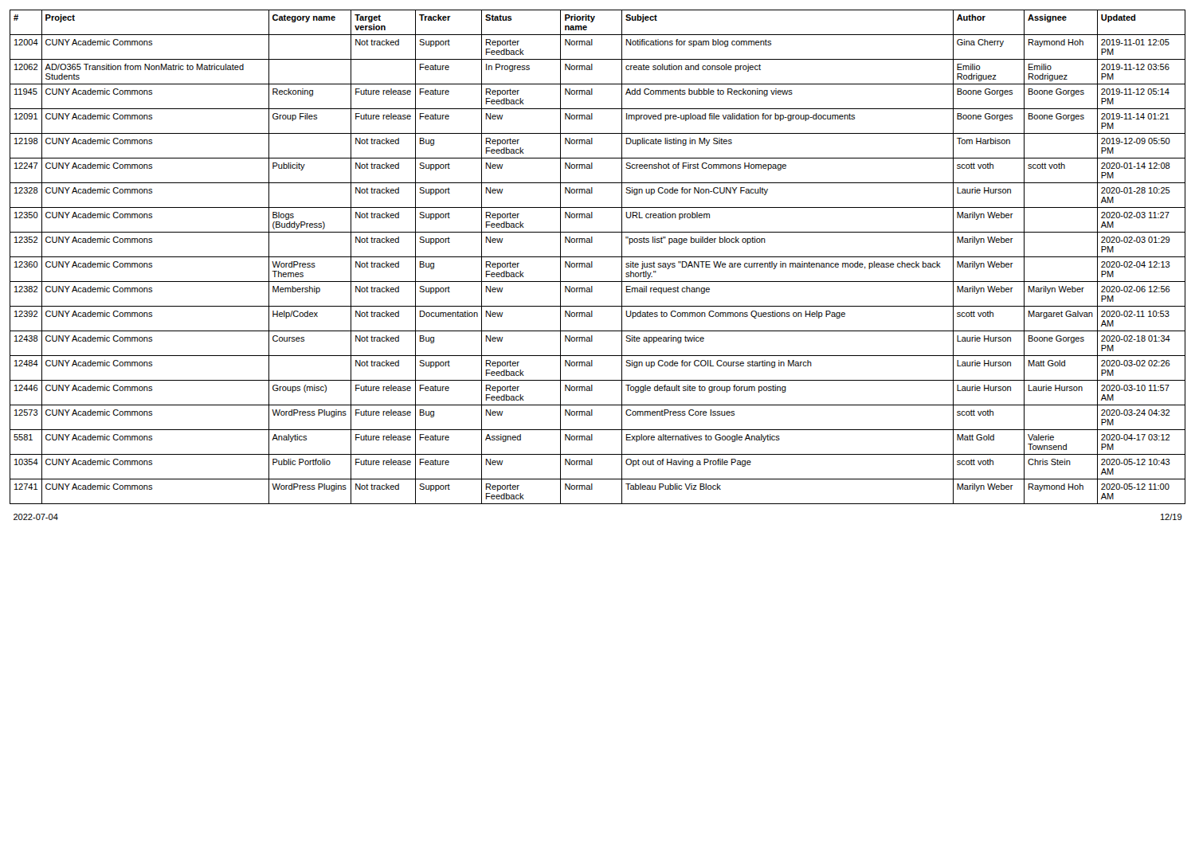| # | Project | Category name | Target version | Tracker | Status | Priority name | Subject | Author | Assignee | Updated |
| --- | --- | --- | --- | --- | --- | --- | --- | --- | --- | --- |
| 12004 | CUNY Academic Commons | | Not tracked | Support | Reporter Feedback | Normal | Notifications for spam blog comments | Gina Cherry | Raymond Hoh | 2019-11-01 12:05 PM |
| 12062 | AD/O365 Transition from NonMatric to Matriculated Students | | | Feature | In Progress | Normal | create solution and console project | Emilio Rodriguez | Emilio Rodriguez | 2019-11-12 03:56 PM |
| 11945 | CUNY Academic Commons | Reckoning | Future release | Feature | Reporter Feedback | Normal | Add Comments bubble to Reckoning views | Boone Gorges | Boone Gorges | 2019-11-12 05:14 PM |
| 12091 | CUNY Academic Commons | Group Files | Future release | Feature | New | Normal | Improved pre-upload file validation for bp-group-documents | Boone Gorges | Boone Gorges | 2019-11-14 01:21 PM |
| 12198 | CUNY Academic Commons | | Not tracked | Bug | Reporter Feedback | Normal | Duplicate listing in My Sites | Tom Harbison | | 2019-12-09 05:50 PM |
| 12247 | CUNY Academic Commons | Publicity | Not tracked | Support | New | Normal | Screenshot of First Commons Homepage | scott voth | scott voth | 2020-01-14 12:08 PM |
| 12328 | CUNY Academic Commons | | Not tracked | Support | New | Normal | Sign up Code for Non-CUNY Faculty | Laurie Hurson | | 2020-01-28 10:25 AM |
| 12350 | CUNY Academic Commons | Blogs (BuddyPress) | Not tracked | Support | Reporter Feedback | Normal | URL creation problem | Marilyn Weber | | 2020-02-03 11:27 AM |
| 12352 | CUNY Academic Commons | | Not tracked | Support | New | Normal | "posts list" page builder block option | Marilyn Weber | | 2020-02-03 01:29 PM |
| 12360 | CUNY Academic Commons | WordPress Themes | Not tracked | Bug | Reporter Feedback | Normal | site just says "DANTE We are currently in maintenance mode, please check back shortly." | Marilyn Weber | | 2020-02-04 12:13 PM |
| 12382 | CUNY Academic Commons | Membership | Not tracked | Support | New | Normal | Email request change | Marilyn Weber | Marilyn Weber | 2020-02-06 12:56 PM |
| 12392 | CUNY Academic Commons | Help/Codex | Not tracked | Documentation | New | Normal | Updates to Common Commons Questions on Help Page | scott voth | Margaret Galvan | 2020-02-11 10:53 AM |
| 12438 | CUNY Academic Commons | Courses | Not tracked | Bug | New | Normal | Site appearing twice | Laurie Hurson | Boone Gorges | 2020-02-18 01:34 PM |
| 12484 | CUNY Academic Commons | | Not tracked | Support | Reporter Feedback | Normal | Sign up Code for COIL Course starting in March | Laurie Hurson | Matt Gold | 2020-03-02 02:26 PM |
| 12446 | CUNY Academic Commons | Groups (misc) | Future release | Feature | Reporter Feedback | Normal | Toggle default site to group forum posting | Laurie Hurson | Laurie Hurson | 2020-03-10 11:57 AM |
| 12573 | CUNY Academic Commons | WordPress Plugins | Future release | Bug | New | Normal | CommentPress Core Issues | scott voth | | 2020-03-24 04:32 PM |
| 5581 | CUNY Academic Commons | Analytics | Future release | Feature | Assigned | Normal | Explore alternatives to Google Analytics | Matt Gold | Valerie Townsend | 2020-04-17 03:12 PM |
| 10354 | CUNY Academic Commons | Public Portfolio | Future release | Feature | New | Normal | Opt out of Having a Profile Page | scott voth | Chris Stein | 2020-05-12 10:43 AM |
| 12741 | CUNY Academic Commons | WordPress Plugins | Not tracked | Support | Reporter Feedback | Normal | Tableau Public Viz Block | Marilyn Weber | Raymond Hoh | 2020-05-12 11:00 AM |
| 2022-07-04 | 12/19 |